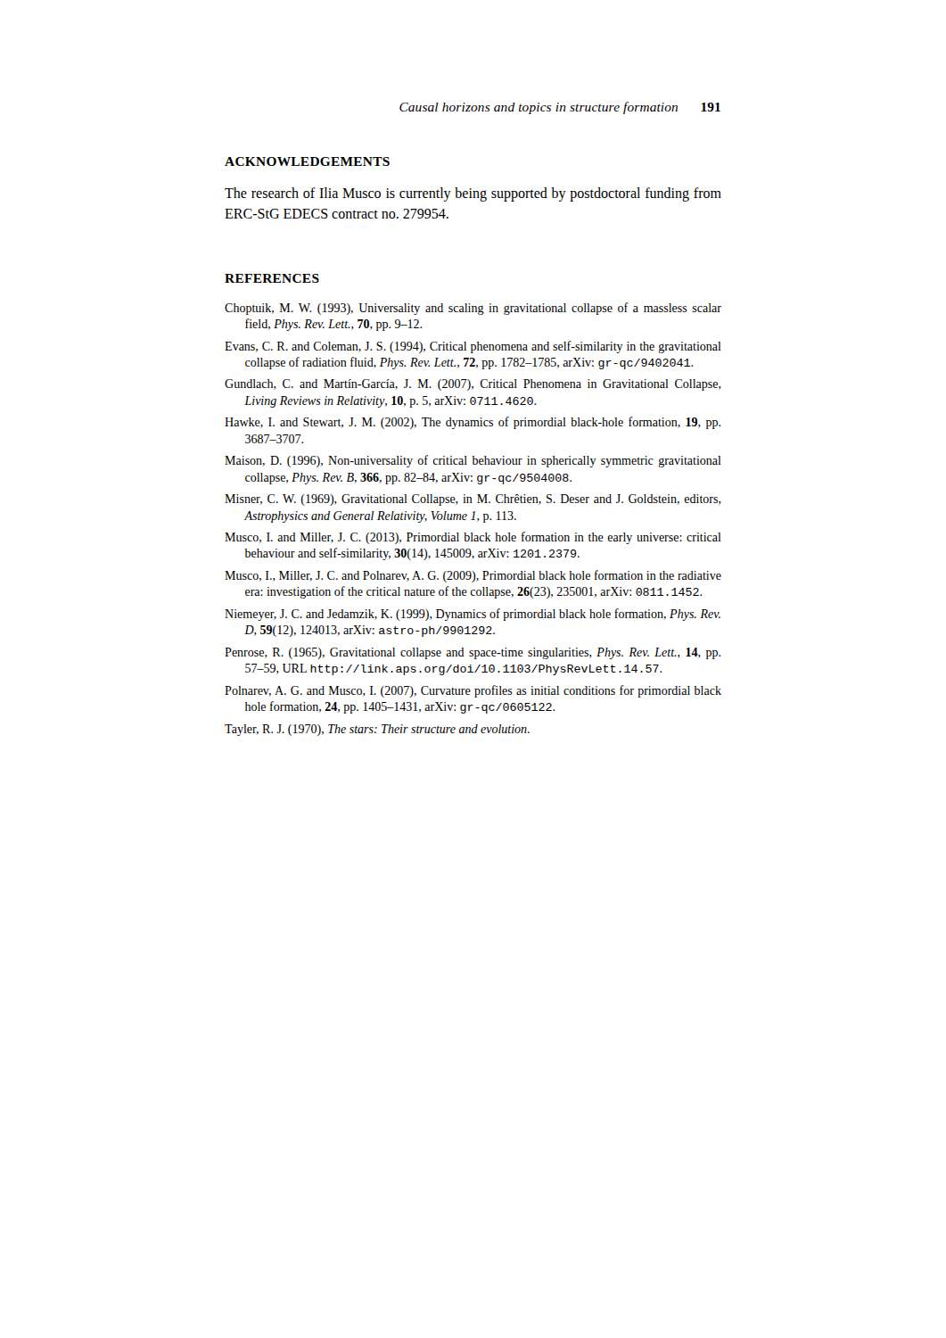Causal horizons and topics in structure formation 191
ACKNOWLEDGEMENTS
The research of Ilia Musco is currently being supported by postdoctoral funding from ERC-StG EDECS contract no. 279954.
REFERENCES
Choptuik, M. W. (1993), Universality and scaling in gravitational collapse of a massless scalar field, Phys. Rev. Lett., 70, pp. 9–12.
Evans, C. R. and Coleman, J. S. (1994), Critical phenomena and self-similarity in the gravitational collapse of radiation fluid, Phys. Rev. Lett., 72, pp. 1782–1785, arXiv: gr-qc/9402041.
Gundlach, C. and Martín-García, J. M. (2007), Critical Phenomena in Gravitational Collapse, Living Reviews in Relativity, 10, p. 5, arXiv: 0711.4620.
Hawke, I. and Stewart, J. M. (2002), The dynamics of primordial black-hole formation, 19, pp. 3687–3707.
Maison, D. (1996), Non-universality of critical behaviour in spherically symmetric gravitational collapse, Phys. Rev. B, 366, pp. 82–84, arXiv: gr-qc/9504008.
Misner, C. W. (1969), Gravitational Collapse, in M. Chrêtien, S. Deser and J. Goldstein, editors, Astrophysics and General Relativity, Volume 1, p. 113.
Musco, I. and Miller, J. C. (2013), Primordial black hole formation in the early universe: critical behaviour and self-similarity, 30(14), 145009, arXiv: 1201.2379.
Musco, I., Miller, J. C. and Polnarev, A. G. (2009), Primordial black hole formation in the radiative era: investigation of the critical nature of the collapse, 26(23), 235001, arXiv: 0811.1452.
Niemeyer, J. C. and Jedamzik, K. (1999), Dynamics of primordial black hole formation, Phys. Rev. D, 59(12), 124013, arXiv: astro-ph/9901292.
Penrose, R. (1965), Gravitational collapse and space-time singularities, Phys. Rev. Lett., 14, pp. 57–59, URL http://link.aps.org/doi/10.1103/PhysRevLett.14.57.
Polnarev, A. G. and Musco, I. (2007), Curvature profiles as initial conditions for primordial black hole formation, 24, pp. 1405–1431, arXiv: gr-qc/0605122.
Tayler, R. J. (1970), The stars: Their structure and evolution.